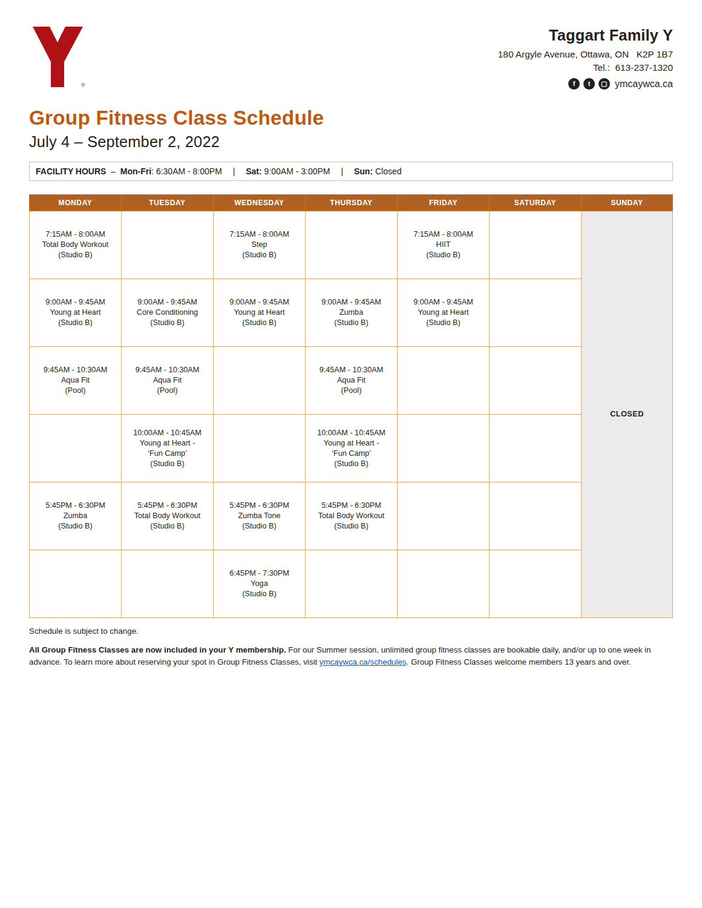®
Taggart Family Y
180 Argyle Avenue, Ottawa, ON K2P 1B7
Tel.: 613-237-1320
f t ▢ ymcaywca.ca
Group Fitness Class Schedule
July 4 – September 2, 2022
FACILITY HOURS – Mon-Fri: 6:30AM - 8:00PM | Sat: 9:00AM - 3:00PM | Sun: Closed
| Monday | Tuesday | Wednesday | Thursday | Friday | Saturday | Sunday |
| --- | --- | --- | --- | --- | --- | --- |
| 7:15AM - 8:00AM Total Body Workout (Studio B) | | 7:15AM - 8:00AM Step (Studio B) | | 7:15AM - 8:00AM HIIT (Studio B) | | CLOSED |
| 9:00AM - 9:45AM Young at Heart (Studio B) | 9:00AM - 9:45AM Core Conditioning (Studio B) | 9:00AM - 9:45AM Young at Heart (Studio B) | 9:00AM - 9:45AM Zumba (Studio B) | 9:00AM - 9:45AM Young at Heart (Studio B) | |
| 9:45AM - 10:30AM Aqua Fit (Pool) | 9:45AM - 10:30AM Aqua Fit (Pool) | | 9:45AM - 10:30AM Aqua Fit (Pool) | | |
| | 10:00AM - 10:45AM Young at Heart - ‘Fun Camp’ (Studio B) | | 10:00AM - 10:45AM Young at Heart - ‘Fun Camp’ (Studio B) | | |
| 5:45PM - 6:30PM Zumba (Studio B) | 5:45PM - 6:30PM Total Body Workout (Studio B) | 5:45PM - 6:30PM Zumba Tone (Studio B) | 5:45PM - 6:30PM Total Body Workout (Studio B) | | |
| | | 6:45PM - 7:30PM Yoga (Studio B) | | | |
Schedule is subject to change.
All Group Fitness Classes are now included in your Y membership. For our Summer session, unlimited group fitness classes are bookable daily, and/or up to one week in advance. To learn more about reserving your spot in Group Fitness Classes, visit ymcaywca.ca/schedules. Group Fitness Classes welcome members 13 years and over.